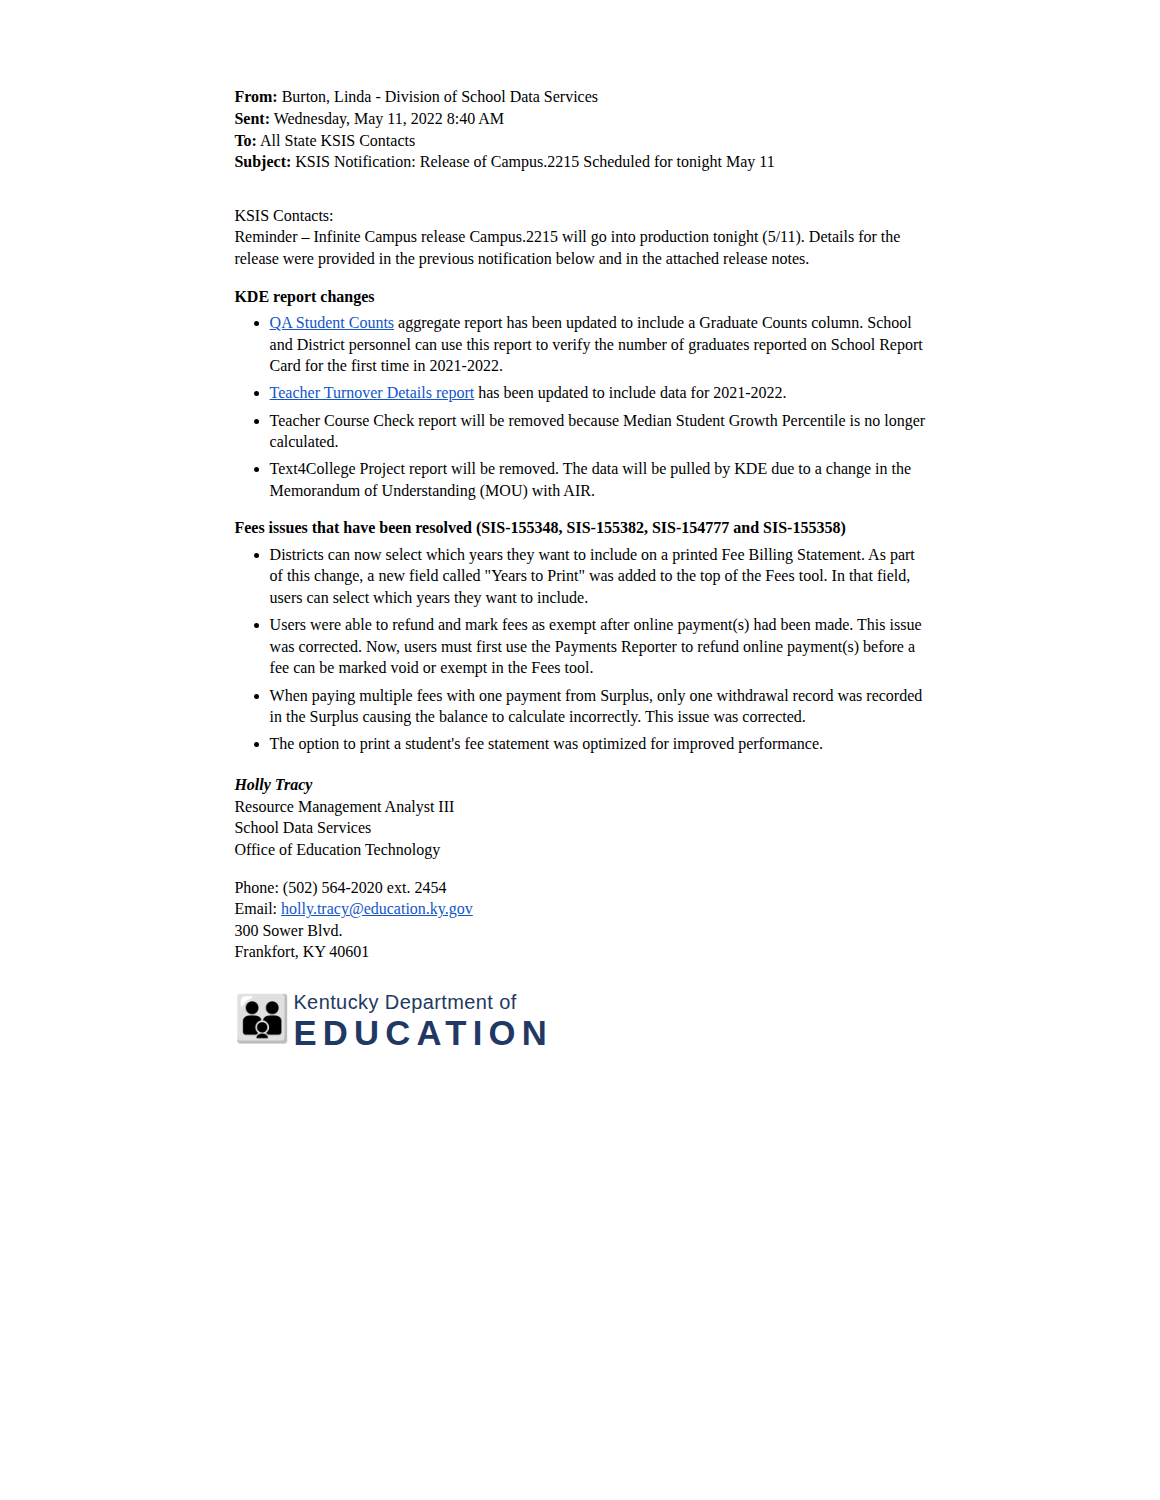From: Burton, Linda - Division of School Data Services
Sent: Wednesday, May 11, 2022 8:40 AM
To: All State KSIS Contacts
Subject: KSIS Notification: Release of Campus.2215 Scheduled for tonight May 11
KSIS Contacts:
Reminder – Infinite Campus release Campus.2215 will go into production tonight (5/11). Details for the release were provided in the previous notification below and in the attached release notes.
KDE report changes
QA Student Counts aggregate report has been updated to include a Graduate Counts column. School and District personnel can use this report to verify the number of graduates reported on School Report Card for the first time in 2021-2022.
Teacher Turnover Details report has been updated to include data for 2021-2022.
Teacher Course Check report will be removed because Median Student Growth Percentile is no longer calculated.
Text4College Project report will be removed. The data will be pulled by KDE due to a change in the Memorandum of Understanding (MOU) with AIR.
Fees issues that have been resolved (SIS-155348, SIS-155382, SIS-154777 and SIS-155358)
Districts can now select which years they want to include on a printed Fee Billing Statement. As part of this change, a new field called "Years to Print" was added to the top of the Fees tool. In that field, users can select which years they want to include.
Users were able to refund and mark fees as exempt after online payment(s) had been made. This issue was corrected. Now, users must first use the Payments Reporter to refund online payment(s) before a fee can be marked void or exempt in the Fees tool.
When paying multiple fees with one payment from Surplus, only one withdrawal record was recorded in the Surplus causing the balance to calculate incorrectly. This issue was corrected.
The option to print a student's fee statement was optimized for improved performance.
Holly Tracy
Resource Management Analyst III
School Data Services
Office of Education Technology
Phone: (502) 564-2020 ext. 2454
Email: holly.tracy@education.ky.gov
300 Sower Blvd.
Frankfort, KY 40601
👪
Kentucky Department of
EDUCATION